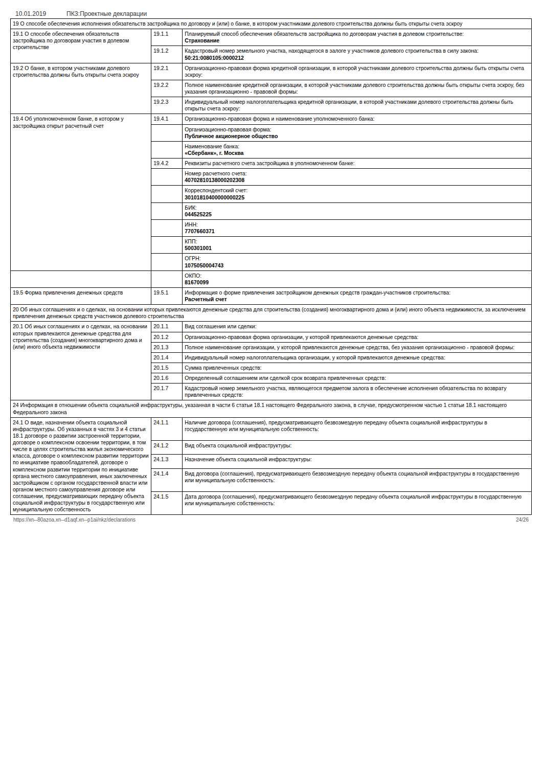10.01.2019 ПКЗ:Проектные декларации
| 19 О способе обеспечения исполнения обязательств застройщика по договору и (или) о банке, в котором участниками долевого строительства должны быть открыты счета эскроу |
| 19.1 О способе обеспечения обязательств застройщика по договорам участия в долевом строительстве | 19.1.1 | Планируемый способ обеспечения обязательств застройщика по договорам участия в долевом строительстве: Страхование |
| 19.1.2 | Кадастровый номер земельного участка, находящегося в залоге у участников долевого строительства в силу закона: 50:21:0080105:0000212 |
| 19.2 О банке, в котором участниками долевого строительства должны быть открыты счета эскроу | 19.2.1 | Организационно-правовая форма кредитной организации, в которой участниками долевого строительства должны быть открыты счета эскроу: |
| 19.2.2 | Полное наименование кредитной организации, в которой участниками долевого строительства должны быть открыты счета эскроу, без указания организационно - правовой формы: |
| 19.2.3 | Индивидуальный номер налогоплательщика кредитной организации, в которой участниками долевого строительства должны быть открыты счета эскроу: |
| 19.4 Об уполномоченном банке, в котором у застройщика открыт расчетный счет | 19.4.1 | Организационно-правовая форма и наименование уполномоченного банка: |
| | Организационно-правовая форма: Публичное акционерное общество |
| | Наименование банка: «Сбербанк», г. Москва |
| 19.4.2 | Реквизиты расчетного счета застройщика в уполномоченном банке: |
| | Номер расчетного счета: 40702810138000202308 |
| | Корреспондентский счет: 30101810400000000225 |
| | БИК: 044525225 |
| | ИНН: 7707660371 |
| | КПП: 500301001 |
| | ОГРН: 1075050004743 |
| | | ОКПО: 81670099 |
| 19.5 Форма привлечения денежных средств | 19.5.1 | Информация о форме привлечения застройщиком денежных средств граждан-участников строительства: Расчетный счет |
| 20 Об иных соглашениях и о сделках, на основании которых привлекаются денежные средства для строительства (создания) многоквартирного дома и (или) иного объекта недвижимости, за исключением привлечения денежных средств участников долевого строительства |
| 20.1 Об иных соглашениях и о сделках, на основании которых привлекаются денежные средства для строительства (создания) многоквартирного дома и (или) иного объекта недвижимости | 20.1.1 | Вид соглашения или сделки: |
| 20.1.2 | Организационно-правовая форма организации, у которой привлекаются денежные средства: |
| 20.1.3 | Полное наименование организации, у которой привлекаются денежные средства, без указания организационно - правовой формы: |
| 20.1.4 | Индивидуальный номер налогоплательщика организации, у которой привлекаются денежные средства: |
| 20.1.5 | Сумма привлеченных средств: |
| 20.1.6 | Определенный соглашением или сделкой срок возврата привлеченных средств: |
| 20.1.7 | Кадастровый номер земельного участка, являющегося предметом залога в обеспечение исполнения обязательства по возврату привлеченных средств: |
| 24 Информация в отношении объекта социальной инфраструктуры, указанная в части 6 статьи 18.1 настоящего Федерального закона, в случае, предусмотренном частью 1 статьи 18.1 настоящего Федерального закона |
| 24.1 О виде, назначении объекта социальной инфраструктуры. Об указанных в частях 3 и 4 статьи 18.1 договоре о развитии застроенной территории, договоре о комплексном освоении территории, в том числе в целях строительства жилья экономического класса, договоре о комплексном развитии территории по инициативе правообладателей, договоре о комплексном развитии территории по инициативе органа местного самоуправления, иных заключенных застройщиком с органом государственной власти или органом местного самоуправления договоре или соглашении, предусматривающих передачу объекта социальной инфраструктуры в государственную или муниципальную собственность | 24.1.1 | Наличие договора (соглашения), предусматривающего безвозмездную передачу объекта социальной инфраструктуры в государственную или муниципальную собственность: |
| 24.1.2 | Вид объекта социальной инфраструктуры: |
| 24.1.3 | Назначение объекта социальной инфраструктуры: |
| 24.1.4 | Вид договора (соглашения), предусматривающего безвозмездную передачу объекта социальной инфраструктуры в государственную или муниципальную собственность: |
| 24.1.5 | Дата договора (соглашения), предусматривающего безвозмездную передачу объекта социальной инфраструктуры в государственную или муниципальную собственность: |
https://xn--80azoa.xn--d1aqf.xn--p1ai/nkz/declarations 24/26